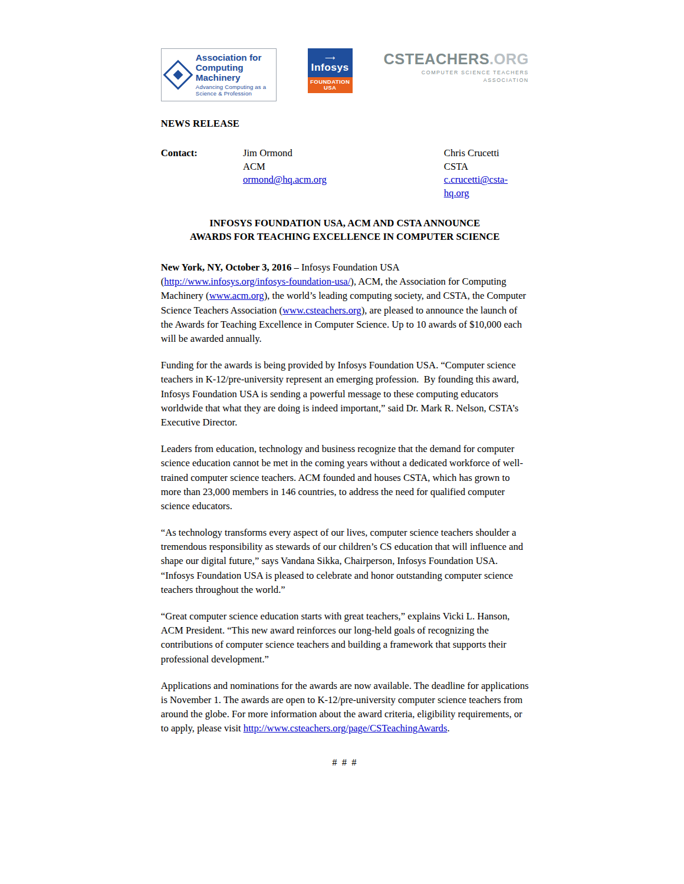Association for
Computing Machinery
Advancing Computing as a Science & Profession
⟶Infosys
FOUNDATION USA
CSTEACHERS.ORG
COMPUTER SCIENCE TEACHERS ASSOCIATION
NEWS RELEASE
| Contact: | Jim Ormond | Chris Crucetti |
| | ACM | CSTA |
| | ormond@hq.acm.org | c.crucetti@csta-hq.org |
INFOSYS FOUNDATION USA, ACM AND CSTA ANNOUNCE
AWARDS FOR TEACHING EXCELLENCE IN COMPUTER SCIENCE
New York, NY, October 3, 2016 – Infosys Foundation USA (http://www.infosys.org/infosys-foundation-usa/), ACM, the Association for Computing Machinery (www.acm.org), the world’s leading computing society, and CSTA, the Computer Science Teachers Association (www.csteachers.org), are pleased to announce the launch of the Awards for Teaching Excellence in Computer Science. Up to 10 awards of $10,000 each will be awarded annually.
Funding for the awards is being provided by Infosys Foundation USA. “Computer science teachers in K-12/pre-university represent an emerging profession. By founding this award, Infosys Foundation USA is sending a powerful message to these computing educators worldwide that what they are doing is indeed important,” said Dr. Mark R. Nelson, CSTA’s Executive Director.
Leaders from education, technology and business recognize that the demand for computer science education cannot be met in the coming years without a dedicated workforce of well-trained computer science teachers. ACM founded and houses CSTA, which has grown to more than 23,000 members in 146 countries, to address the need for qualified computer science educators.
“As technology transforms every aspect of our lives, computer science teachers shoulder a tremendous responsibility as stewards of our children’s CS education that will influence and shape our digital future,” says Vandana Sikka, Chairperson, Infosys Foundation USA. “Infosys Foundation USA is pleased to celebrate and honor outstanding computer science teachers throughout the world.”
“Great computer science education starts with great teachers,” explains Vicki L. Hanson, ACM President. “This new award reinforces our long-held goals of recognizing the contributions of computer science teachers and building a framework that supports their professional development.”
Applications and nominations for the awards are now available. The deadline for applications is November 1. The awards are open to K-12/pre-university computer science teachers from around the globe. For more information about the award criteria, eligibility requirements, or to apply, please visit http://www.csteachers.org/page/CSTeachingAwards.
# # #